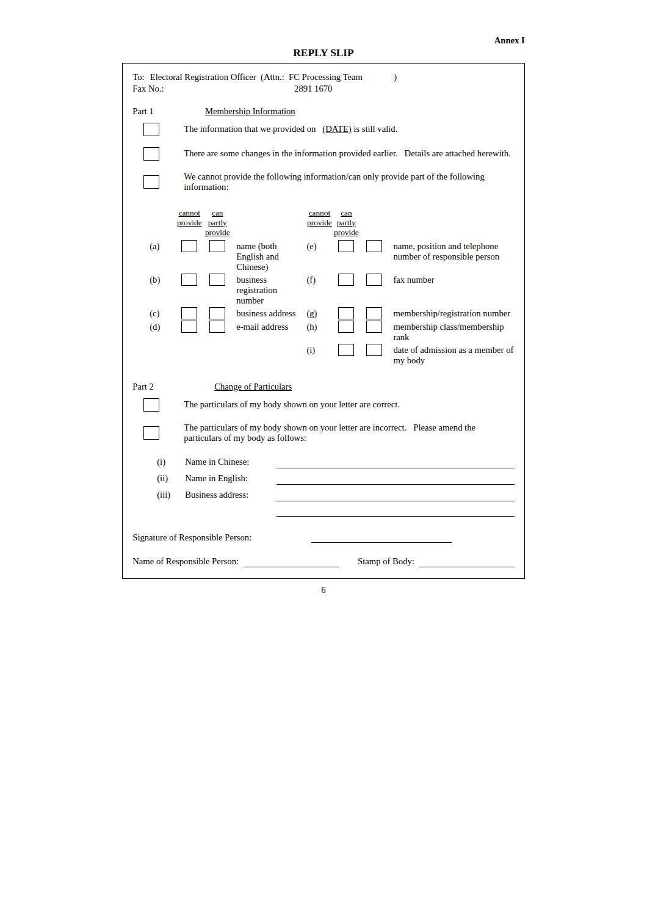Annex I
REPLY SLIP
| To: | Electoral Registration Officer (Attn.: FC Processing Team ) |
| Fax No.: | 2891 1670 |
| Part 1 | Membership Information |
| | The information that we provided on (DATE) is still valid. |
| | There are some changes in the information provided earlier. Details are attached herewith. |
| | We cannot provide the following information/can only provide part of the following information: |
| | cannot provide | can partly provide | | cannot provide | can partly provide | |
| (a) | | | name (both English and Chinese) | (e) | | | name, position and telephone number of responsible person |
| (b) | | | business registration number | (f) | | | fax number |
| (c) | | | business address | (g) | | | membership/registration number |
| (d) | | | e-mail address | (h) | | | membership class/membership rank |
| | | | | (i) | | | date of admission as a member of my body |
| Part 2 | Change of Particulars |
| | The particulars of my body shown on your letter are correct. |
| | The particulars of my body shown on your letter are incorrect. Please amend the particulars of my body as follows: |
| (i) | Name in Chinese: | |
| (ii) | Name in English: | |
| (iii) | Business address: | |
| Signature of Responsible Person: | | |
| Name of Responsible Person: | | | Stamp of Body: | |
6